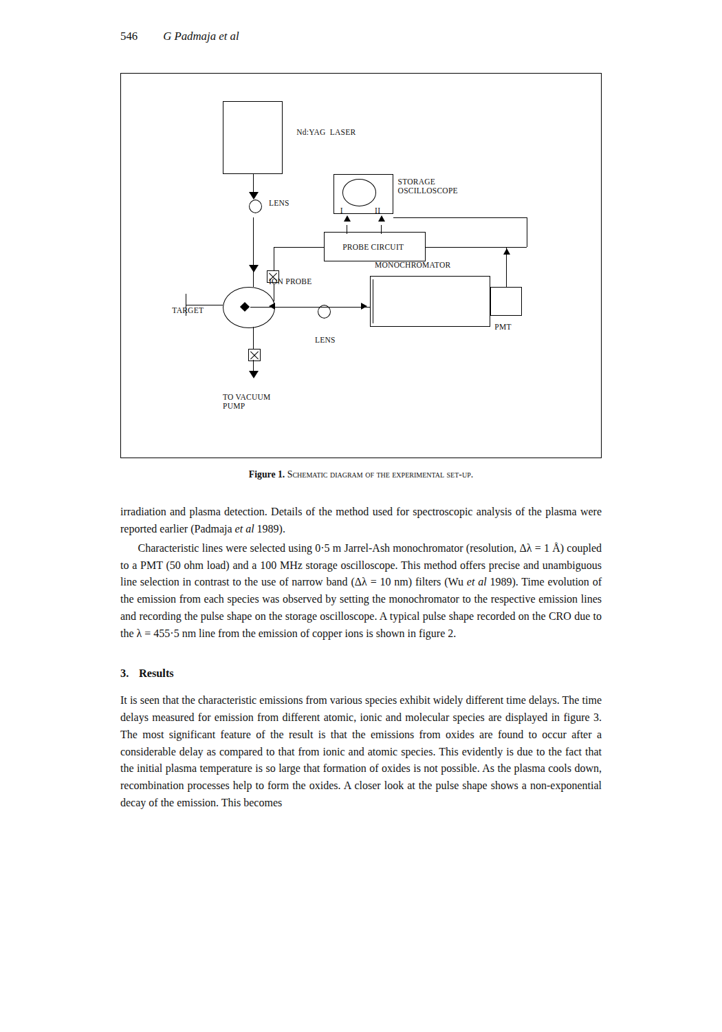546 G Padmaja et al
Nd:YAG LASER
LENS
STORAGE
OSCILLOSCOPE I II
PROBE CIRCUIT
MONOCHROMATOR
PMT
TARGET
LENS
ION PROBE
TO VACUUM
PUMP
Figure 1. Schematic diagram of the experimental set-up.
irradiation and plasma detection. Details of the method used for spectroscopic analysis of the plasma were reported earlier (Padmaja et al 1989).
Characteristic lines were selected using 0·5 m Jarrel-Ash monochromator (resolution, Δλ = 1 Å) coupled to a PMT (50 ohm load) and a 100 MHz storage oscilloscope. This method offers precise and unambiguous line selection in contrast to the use of narrow band (Δλ = 10 nm) filters (Wu et al 1989). Time evolution of the emission from each species was observed by setting the monochromator to the respective emission lines and recording the pulse shape on the storage oscilloscope. A typical pulse shape recorded on the CRO due to the λ = 455·5 nm line from the emission of copper ions is shown in figure 2.
3. Results
It is seen that the characteristic emissions from various species exhibit widely different time delays. The time delays measured for emission from different atomic, ionic and molecular species are displayed in figure 3. The most significant feature of the result is that the emissions from oxides are found to occur after a considerable delay as compared to that from ionic and atomic species. This evidently is due to the fact that the initial plasma temperature is so large that formation of oxides is not possible. As the plasma cools down, recombination processes help to form the oxides. A closer look at the pulse shape shows a non-exponential decay of the emission. This becomes